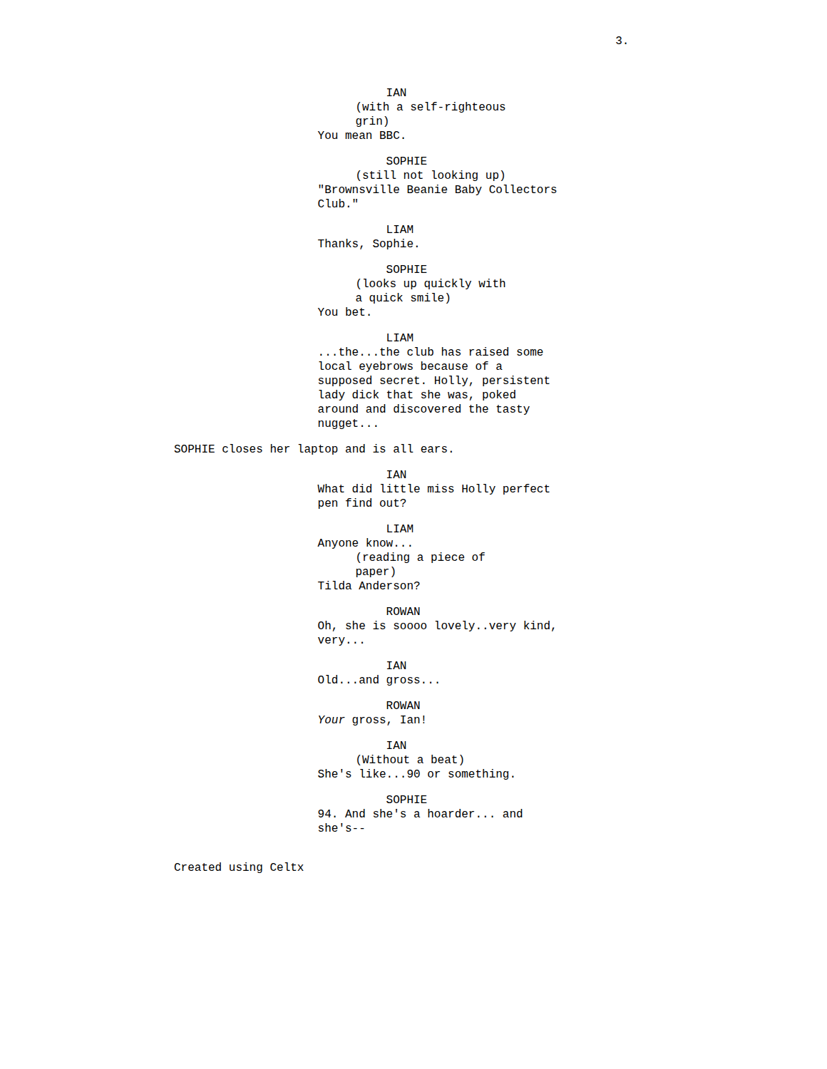3.
IAN
(with a self-righteous grin)
You mean BBC.
SOPHIE
(still not looking up)
"Brownsville Beanie Baby Collectors Club."
LIAM
Thanks, Sophie.
SOPHIE
(looks up quickly with a quick smile)
You bet.
LIAM
...the...the club has raised some local eyebrows because of a supposed secret. Holly, persistent lady dick that she was, poked around and discovered the tasty nugget...
SOPHIE closes her laptop and is all ears.
IAN
What did little miss Holly perfect pen find out?
LIAM
Anyone know...
(reading a piece of paper)
Tilda Anderson?
ROWAN
Oh, she is soooo lovely..very kind, very...
IAN
Old...and gross...
ROWAN
Your gross, Ian!
IAN
(Without a beat)
She's like...90 or something.
SOPHIE
94. And she's a hoarder... and she's--
Created using Celtx